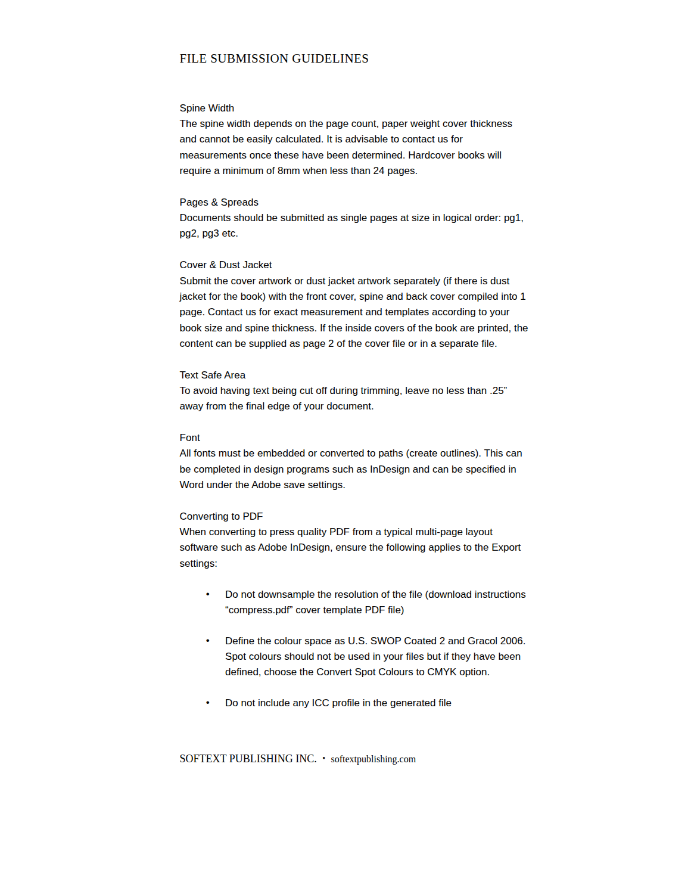FILE SUBMISSION GUIDELINES
Spine Width
The spine width depends on the page count, paper weight cover thickness and cannot be easily calculated. It is advisable to contact us for measurements once these have been determined. Hardcover books will require a minimum of 8mm when less than 24 pages.
Pages & Spreads
Documents should be submitted as single pages at size in logical order: pg1, pg2, pg3 etc.
Cover & Dust Jacket
Submit the cover artwork or dust jacket artwork separately (if there is dust jacket for the book) with the front cover, spine and back cover compiled into 1 page. Contact us for exact measurement and templates according to your book size and spine thickness. If the inside covers of the book are printed, the content can be supplied as page 2 of the cover file or in a separate file.
Text Safe Area
To avoid having text being cut off during trimming, leave no less than .25” away from the final edge of your document.
Font
All fonts must be embedded or converted to paths (create outlines). This can be completed in design programs such as InDesign and can be specified in Word under the Adobe save settings.
Converting to PDF
When converting to press quality PDF from a typical multi-page layout software such as Adobe InDesign, ensure the following applies to the Export settings:
Do not downsample the resolution of the file (download instructions “compress.pdf” cover template PDF file)
Define the colour space as U.S. SWOP Coated 2 and Gracol 2006. Spot colours should not be used in your files but if they have been defined, choose the Convert Spot Colours to CMYK option.
Do not include any ICC profile in the generated file
SOFTEXT PUBLISHING INC. • softextpublishing.com